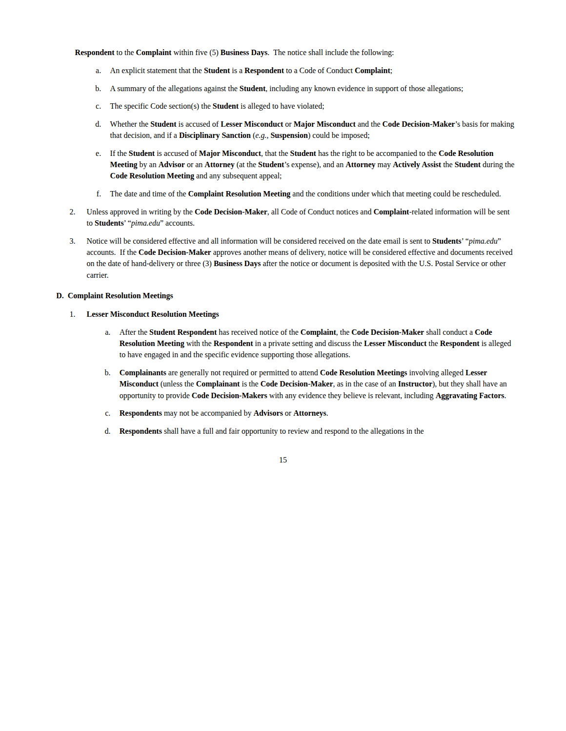Respondent to the Complaint within five (5) Business Days. The notice shall include the following:
An explicit statement that the Student is a Respondent to a Code of Conduct Complaint;
A summary of the allegations against the Student, including any known evidence in support of those allegations;
The specific Code section(s) the Student is alleged to have violated;
Whether the Student is accused of Lesser Misconduct or Major Misconduct and the Code Decision-Maker’s basis for making that decision, and if a Disciplinary Sanction (e.g., Suspension) could be imposed;
If the Student is accused of Major Misconduct, that the Student has the right to be accompanied to the Code Resolution Meeting by an Advisor or an Attorney (at the Student’s expense), and an Attorney may Actively Assist the Student during the Code Resolution Meeting and any subsequent appeal;
The date and time of the Complaint Resolution Meeting and the conditions under which that meeting could be rescheduled.
Unless approved in writing by the Code Decision-Maker, all Code of Conduct notices and Complaint-related information will be sent to Students’ “pima.edu” accounts.
Notice will be considered effective and all information will be considered received on the date email is sent to Students’ “pima.edu” accounts. If the Code Decision-Maker approves another means of delivery, notice will be considered effective and documents received on the date of hand-delivery or three (3) Business Days after the notice or document is deposited with the U.S. Postal Service or other carrier.
D. Complaint Resolution Meetings
Lesser Misconduct Resolution Meetings
After the Student Respondent has received notice of the Complaint, the Code Decision-Maker shall conduct a Code Resolution Meeting with the Respondent in a private setting and discuss the Lesser Misconduct the Respondent is alleged to have engaged in and the specific evidence supporting those allegations.
Complainants are generally not required or permitted to attend Code Resolution Meetings involving alleged Lesser Misconduct (unless the Complainant is the Code Decision-Maker, as in the case of an Instructor), but they shall have an opportunity to provide Code Decision-Makers with any evidence they believe is relevant, including Aggravating Factors.
Respondents may not be accompanied by Advisors or Attorneys.
Respondents shall have a full and fair opportunity to review and respond to the allegations in the
15